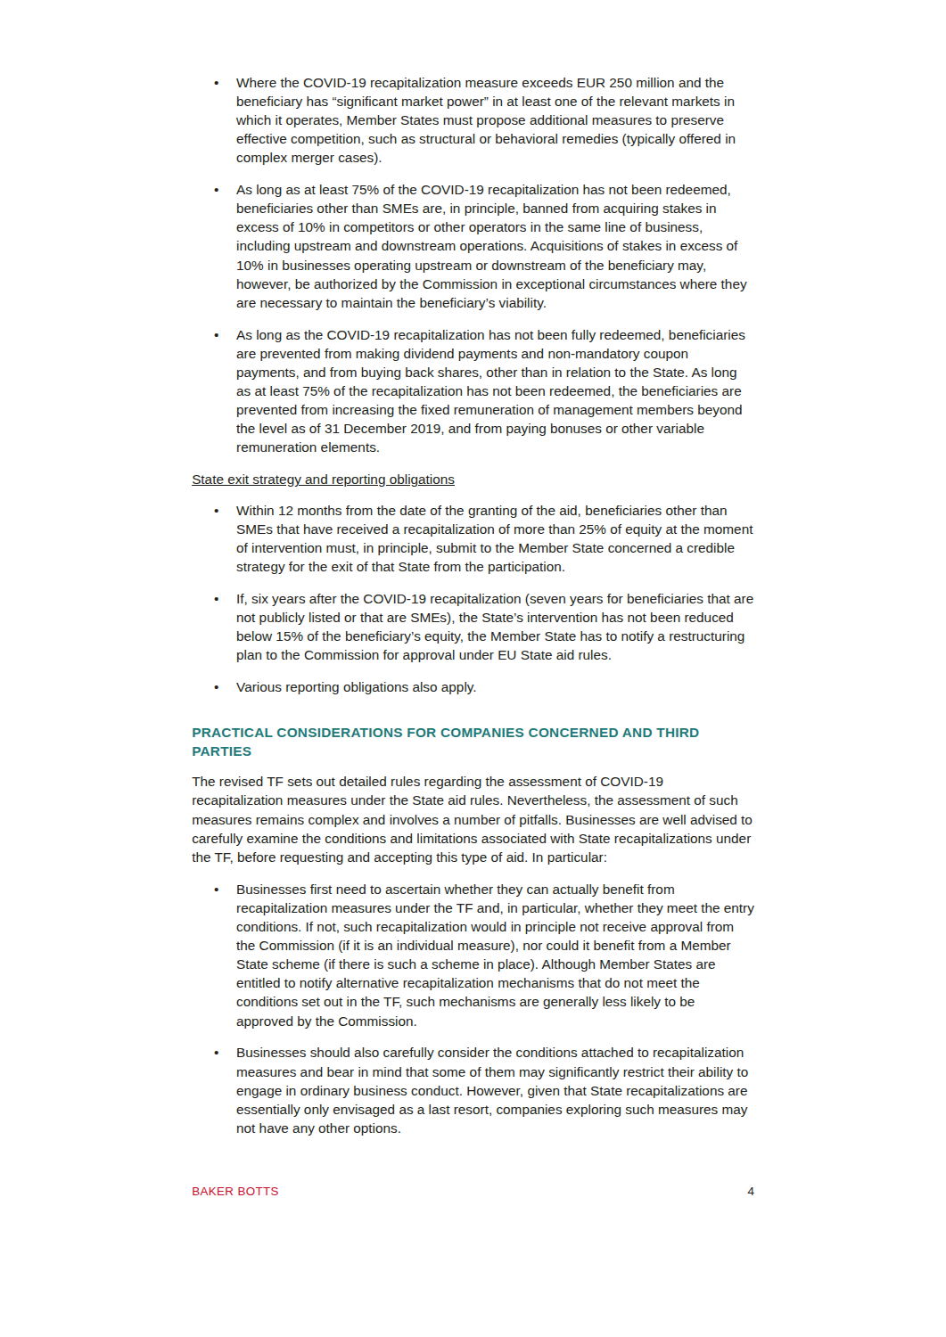Where the COVID-19 recapitalization measure exceeds EUR 250 million and the beneficiary has “significant market power” in at least one of the relevant markets in which it operates, Member States must propose additional measures to preserve effective competition, such as structural or behavioral remedies (typically offered in complex merger cases).
As long as at least 75% of the COVID-19 recapitalization has not been redeemed, beneficiaries other than SMEs are, in principle, banned from acquiring stakes in excess of 10% in competitors or other operators in the same line of business, including upstream and downstream operations. Acquisitions of stakes in excess of 10% in businesses operating upstream or downstream of the beneficiary may, however, be authorized by the Commission in exceptional circumstances where they are necessary to maintain the beneficiary’s viability.
As long as the COVID-19 recapitalization has not been fully redeemed, beneficiaries are prevented from making dividend payments and non-mandatory coupon payments, and from buying back shares, other than in relation to the State. As long as at least 75% of the recapitalization has not been redeemed, the beneficiaries are prevented from increasing the fixed remuneration of management members beyond the level as of 31 December 2019, and from paying bonuses or other variable remuneration elements.
State exit strategy and reporting obligations
Within 12 months from the date of the granting of the aid, beneficiaries other than SMEs that have received a recapitalization of more than 25% of equity at the moment of intervention must, in principle, submit to the Member State concerned a credible strategy for the exit of that State from the participation.
If, six years after the COVID-19 recapitalization (seven years for beneficiaries that are not publicly listed or that are SMEs), the State’s intervention has not been reduced below 15% of the beneficiary’s equity, the Member State has to notify a restructuring plan to the Commission for approval under EU State aid rules.
Various reporting obligations also apply.
Practical Considerations for Companies Concerned and Third Parties
The revised TF sets out detailed rules regarding the assessment of COVID-19 recapitalization measures under the State aid rules. Nevertheless, the assessment of such measures remains complex and involves a number of pitfalls. Businesses are well advised to carefully examine the conditions and limitations associated with State recapitalizations under the TF, before requesting and accepting this type of aid. In particular:
Businesses first need to ascertain whether they can actually benefit from recapitalization measures under the TF and, in particular, whether they meet the entry conditions. If not, such recapitalization would in principle not receive approval from the Commission (if it is an individual measure), nor could it benefit from a Member State scheme (if there is such a scheme in place). Although Member States are entitled to notify alternative recapitalization mechanisms that do not meet the conditions set out in the TF, such mechanisms are generally less likely to be approved by the Commission.
Businesses should also carefully consider the conditions attached to recapitalization measures and bear in mind that some of them may significantly restrict their ability to engage in ordinary business conduct. However, given that State recapitalizations are essentially only envisaged as a last resort, companies exploring such measures may not have any other options.
BAKER BOTTS 4